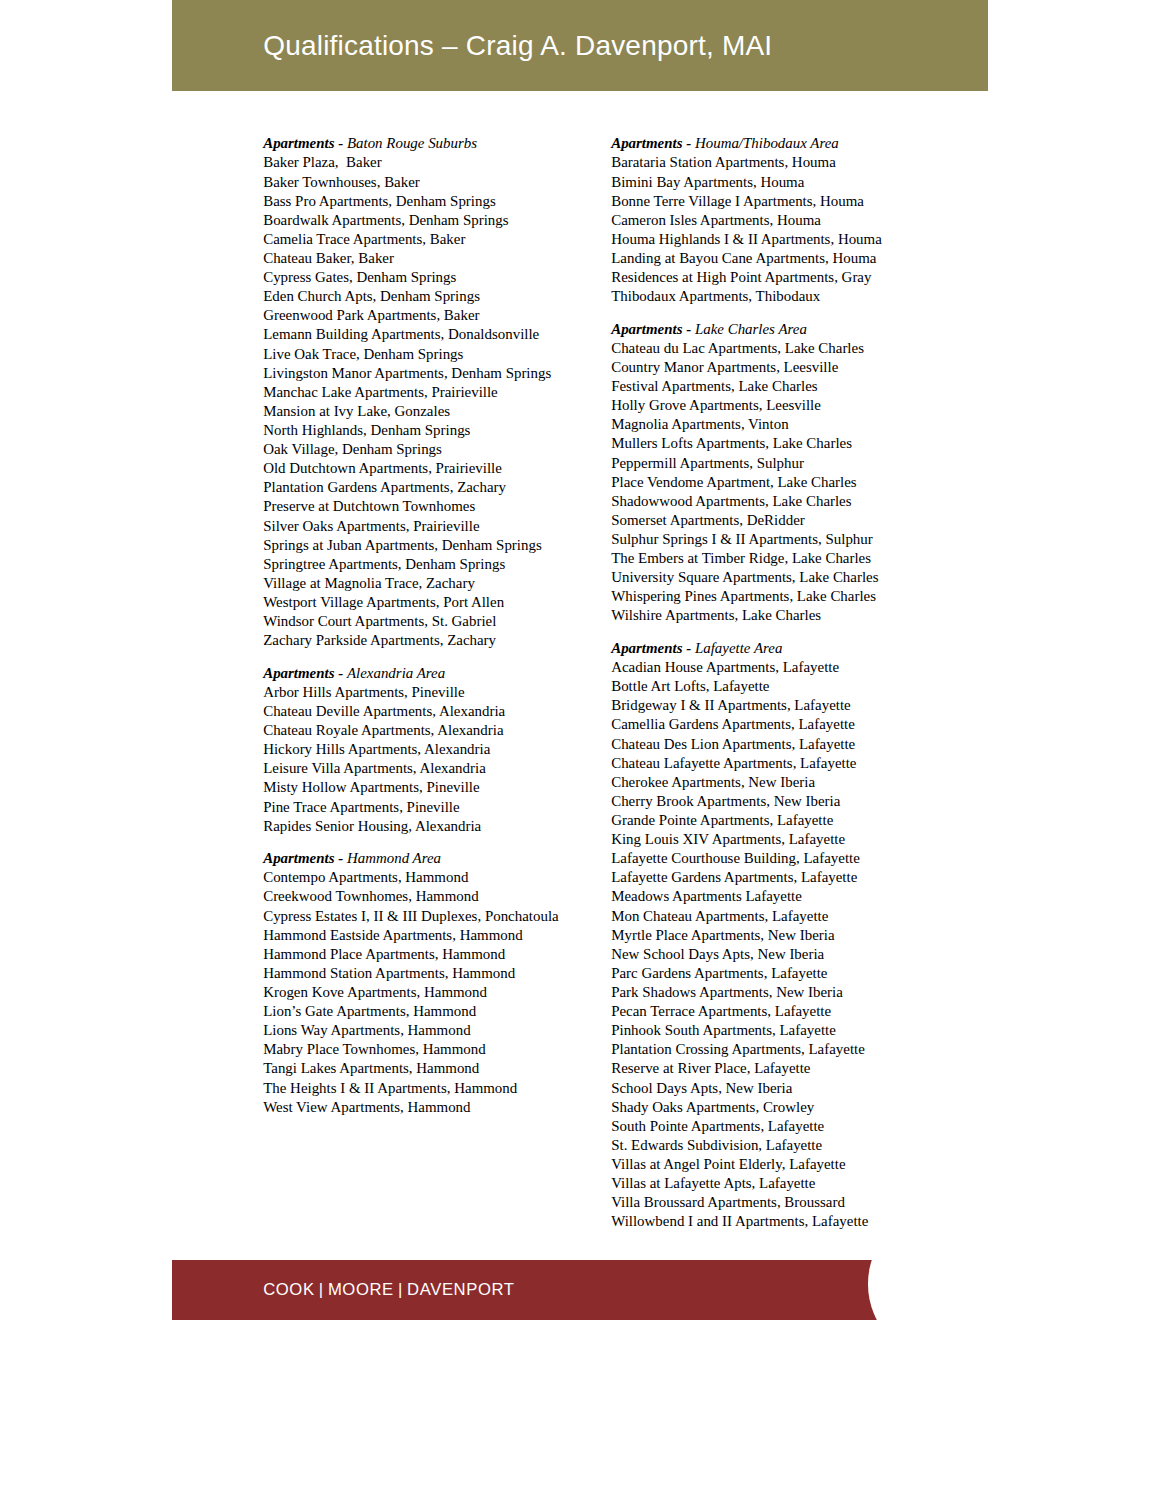Qualifications – Craig A. Davenport, MAI
Apartments - Baton Rouge Suburbs
Baker Plaza, Baker
Baker Townhouses, Baker
Bass Pro Apartments, Denham Springs
Boardwalk Apartments, Denham Springs
Camelia Trace Apartments, Baker
Chateau Baker, Baker
Cypress Gates, Denham Springs
Eden Church Apts, Denham Springs
Greenwood Park Apartments, Baker
Lemann Building Apartments, Donaldsonville
Live Oak Trace, Denham Springs
Livingston Manor Apartments, Denham Springs
Manchac Lake Apartments, Prairieville
Mansion at Ivy Lake, Gonzales
North Highlands, Denham Springs
Oak Village, Denham Springs
Old Dutchtown Apartments, Prairieville
Plantation Gardens Apartments, Zachary
Preserve at Dutchtown Townhomes
Silver Oaks Apartments, Prairieville
Springs at Juban Apartments, Denham Springs
Springtree Apartments, Denham Springs
Village at Magnolia Trace, Zachary
Westport Village Apartments, Port Allen
Windsor Court Apartments, St. Gabriel
Zachary Parkside Apartments, Zachary
Apartments - Alexandria Area
Arbor Hills Apartments, Pineville
Chateau Deville Apartments, Alexandria
Chateau Royale Apartments, Alexandria
Hickory Hills Apartments, Alexandria
Leisure Villa Apartments, Alexandria
Misty Hollow Apartments, Pineville
Pine Trace Apartments, Pineville
Rapides Senior Housing, Alexandria
Apartments - Hammond Area
Contempo Apartments, Hammond
Creekwood Townhomes, Hammond
Cypress Estates I, II & III Duplexes, Ponchatoula
Hammond Eastside Apartments, Hammond
Hammond Place Apartments, Hammond
Hammond Station Apartments, Hammond
Krogen Kove Apartments, Hammond
Lion’s Gate Apartments, Hammond
Lions Way Apartments, Hammond
Mabry Place Townhomes, Hammond
Tangi Lakes Apartments, Hammond
The Heights I & II Apartments, Hammond
West View Apartments, Hammond
Apartments - Houma/Thibodaux Area
Barataria Station Apartments, Houma
Bimini Bay Apartments, Houma
Bonne Terre Village I Apartments, Houma
Cameron Isles Apartments, Houma
Houma Highlands I & II Apartments, Houma
Landing at Bayou Cane Apartments, Houma
Residences at High Point Apartments, Gray
Thibodaux Apartments, Thibodaux
Apartments - Lake Charles Area
Chateau du Lac Apartments, Lake Charles
Country Manor Apartments, Leesville
Festival Apartments, Lake Charles
Holly Grove Apartments, Leesville
Magnolia Apartments, Vinton
Mullers Lofts Apartments, Lake Charles
Peppermill Apartments, Sulphur
Place Vendome Apartment, Lake Charles
Shadowwood Apartments, Lake Charles
Somerset Apartments, DeRidder
Sulphur Springs I & II Apartments, Sulphur
The Embers at Timber Ridge, Lake Charles
University Square Apartments, Lake Charles
Whispering Pines Apartments, Lake Charles
Wilshire Apartments, Lake Charles
Apartments - Lafayette Area
Acadian House Apartments, Lafayette
Bottle Art Lofts, Lafayette
Bridgeway I & II Apartments, Lafayette
Camellia Gardens Apartments, Lafayette
Chateau Des Lion Apartments, Lafayette
Chateau Lafayette Apartments, Lafayette
Cherokee Apartments, New Iberia
Cherry Brook Apartments, New Iberia
Grande Pointe Apartments, Lafayette
King Louis XIV Apartments, Lafayette
Lafayette Courthouse Building, Lafayette
Lafayette Gardens Apartments, Lafayette
Meadows Apartments Lafayette
Mon Chateau Apartments, Lafayette
Myrtle Place Apartments, New Iberia
New School Days Apts, New Iberia
Parc Gardens Apartments, Lafayette
Park Shadows Apartments, New Iberia
Pecan Terrace Apartments, Lafayette
Pinhook South Apartments, Lafayette
Plantation Crossing Apartments, Lafayette
Reserve at River Place, Lafayette
School Days Apts, New Iberia
Shady Oaks Apartments, Crowley
South Pointe Apartments, Lafayette
St. Edwards Subdivision, Lafayette
Villas at Angel Point Elderly, Lafayette
Villas at Lafayette Apts, Lafayette
Villa Broussard Apartments, Broussard
Willowbend I and II Apartments, Lafayette
COOK|MOORE|DAVENPORT